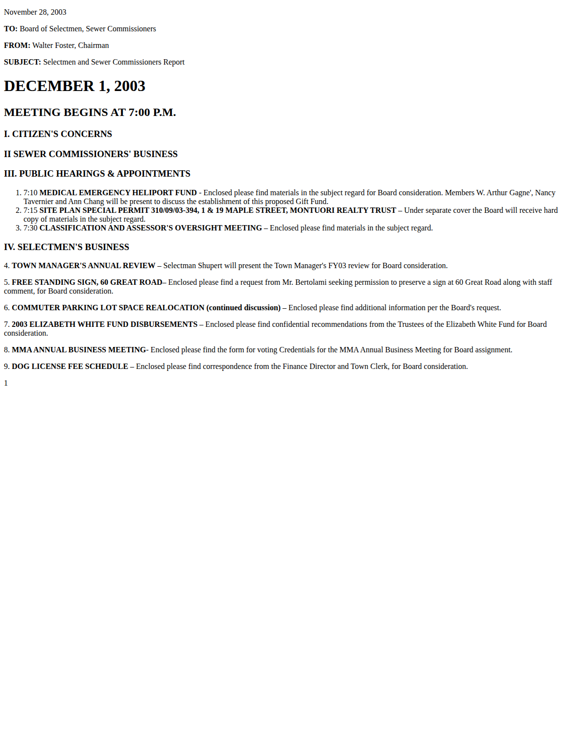November 28, 2003
TO: Board of Selectmen, Sewer Commissioners
FROM: Walter Foster, Chairman
SUBJECT: Selectmen and Sewer Commissioners Report
DECEMBER 1, 2003
MEETING BEGINS AT 7:00 P.M.
I. CITIZEN'S CONCERNS
II SEWER COMMISSIONERS' BUSINESS
III. PUBLIC HEARINGS & APPOINTMENTS
7:10 MEDICAL EMERGENCY HELIPORT FUND - Enclosed please find materials in the subject regard for Board consideration. Members W. Arthur Gagne', Nancy Tavernier and Ann Chang will be present to discuss the establishment of this proposed Gift Fund.
7:15 SITE PLAN SPECIAL PERMIT 310/09/03-394, 1 & 19 MAPLE STREET, MONTUORI REALTY TRUST – Under separate cover the Board will receive hard copy of materials in the subject regard.
7:30 CLASSIFICATION AND ASSESSOR'S OVERSIGHT MEETING – Enclosed please find materials in the subject regard.
IV. SELECTMEN'S BUSINESS
4. TOWN MANAGER'S ANNUAL REVIEW – Selectman Shupert will present the Town Manager's FY03 review for Board consideration.
5. FREE STANDING SIGN, 60 GREAT ROAD– Enclosed please find a request from Mr. Bertolami seeking permission to preserve a sign at 60 Great Road along with staff comment, for Board consideration.
6. COMMUTER PARKING LOT SPACE REALOCATION (continued discussion) – Enclosed please find additional information per the Board's request.
7. 2003 ELIZABETH WHITE FUND DISBURSEMENTS – Enclosed please find confidential recommendations from the Trustees of the Elizabeth White Fund for Board consideration.
8. MMA ANNUAL BUSINESS MEETING- Enclosed please find the form for voting Credentials for the MMA Annual Business Meeting for Board assignment.
9. DOG LICENSE FEE SCHEDULE – Enclosed please find correspondence from the Finance Director and Town Clerk, for Board consideration.
1